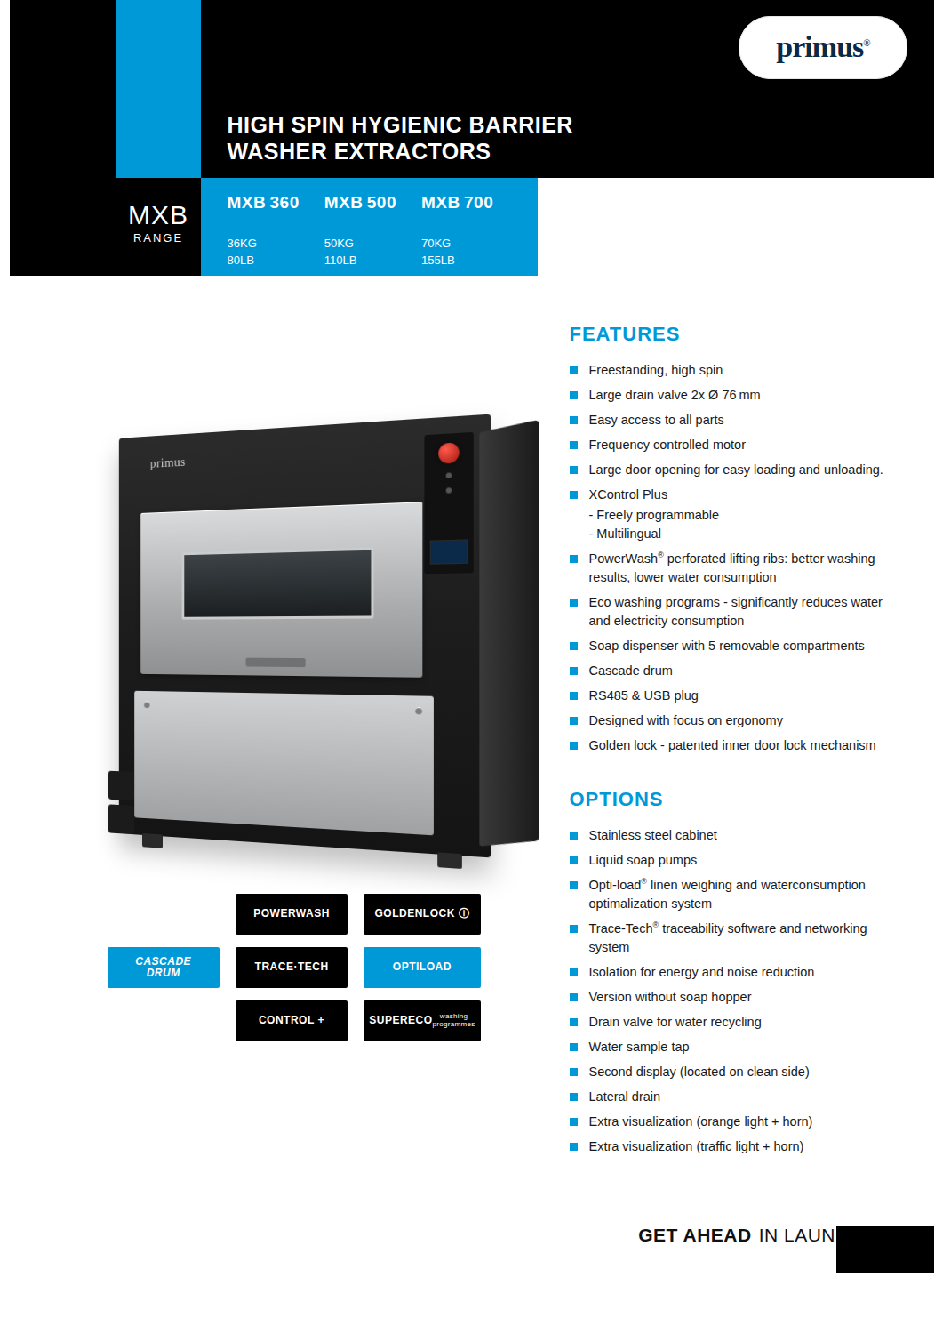primus®
High Spin Hygienic Barrier
Washer Extractors
MXB
RANGE
MXB 360
36KG
80LB
MXB 500
50KG
110LB
MXB 700
70KG
155LB
primus
POWERWASH
GoldenLock ⓘ
cascade
drum
TRACE·TECH
OPTILOAD
CONTROL +
superecowashing programmes
Features
Freestanding, high spin
Large drain valve 2x Ø 76 mm
Easy access to all parts
Frequency controlled motor
Large door opening for easy loading and unloading.
XControl Plus
- Freely programmable
- Multilingual
PowerWash® perforated lifting ribs: better washing results, lower water consumption
Eco washing programs - significantly reduces water and electricity consumption
Soap dispenser with 5 removable compartments
Cascade drum
RS485 & USB plug
Designed with focus on ergonomy
Golden lock - patented inner door lock mechanism
Options
Stainless steel cabinet
Liquid soap pumps
Opti-load® linen weighing and waterconsumption optimalization system
Trace-Tech® traceability software and networking system
Isolation for energy and noise reduction
Version without soap hopper
Drain valve for water recycling
Water sample tap
Second display (located on clean side)
Lateral drain
Extra visualization (orange light + horn)
Extra visualization (traffic light + horn)
GET AHEAD IN LAUNDRY